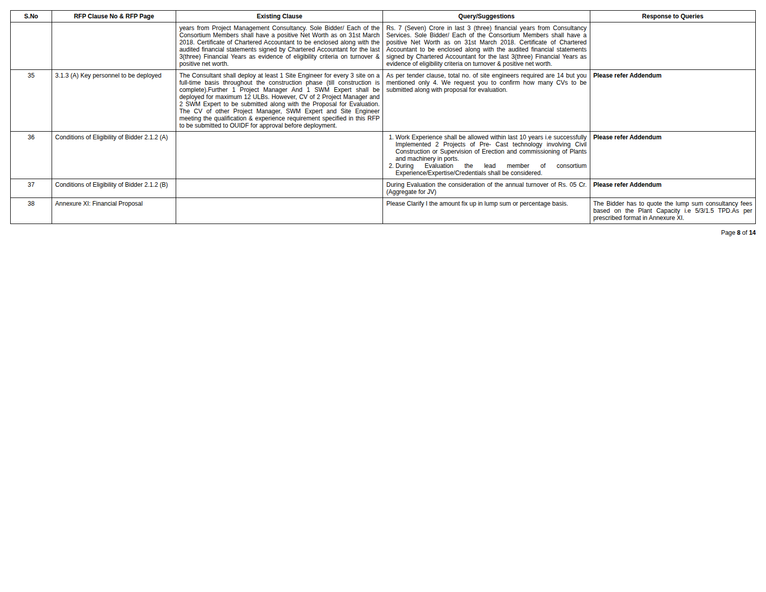| S.No | RFP Clause No & RFP Page | Existing Clause | Query/Suggestions | Response to Queries |
| --- | --- | --- | --- | --- |
| | | years from Project Management Consultancy. Sole Bidder/ Each of the Consortium Members shall have a positive Net Worth as on 31st March 2018. Certificate of Chartered Accountant to be enclosed along with the audited financial statements signed by Chartered Accountant for the last 3(three) Financial Years as evidence of eligibility criteria on turnover & positive net worth. | Rs. 7 (Seven) Crore in last 3 (three) financial years from Consultancy Services. Sole Bidder/ Each of the Consortium Members shall have a positive Net Worth as on 31st March 2018. Certificate of Chartered Accountant to be enclosed along with the audited financial statements signed by Chartered Accountant for the last 3(three) Financial Years as evidence of eligibility criteria on turnover & positive net worth. | |
| 35 | 3.1.3 (A) Key personnel to be deployed | The Consultant shall deploy at least 1 Site Engineer for every 3 site on a full-time basis throughout the construction phase (till construction is complete).Further 1 Project Manager And 1 SWM Expert shall be deployed for maximum 12 ULBs. However, CV of 2 Project Manager and 2 SWM Expert to be submitted along with the Proposal for Evaluation. The CV of other Project Manager, SWM Expert and Site Engineer meeting the qualification & experience requirement specified in this RFP to be submitted to OUIDF for approval before deployment. | As per tender clause, total no. of site engineers required are 14 but you mentioned only 4. We request you to confirm how many CVs to be submitted along with proposal for evaluation. | Please refer Addendum |
| 36 | Conditions of Eligibility of Bidder 2.1.2 (A) | | Work Experience shall be allowed within last 10 years i.e successfully Implemented 2 Projects of Pre- Cast technology involving Civil Construction or Supervision of Erection and commissioning of Plants and machinery in ports. During Evaluation the lead member of consortium Experience/Expertise/Credentials shall be considered. | Please refer Addendum |
| 37 | Conditions of Eligibility of Bidder 2.1.2 (B) | | During Evaluation the consideration of the annual turnover of Rs. 05 Cr. (Aggregate for JV) | Please refer Addendum |
| 38 | Annexure XI: Financial Proposal | | Please Clarify I the amount fix up in lump sum or percentage basis. | The Bidder has to quote the lump sum consultancy fees based on the Plant Capacity i.e 5/3/1.5 TPD.As per prescribed format in Annexure XI. |
Page 8 of 14